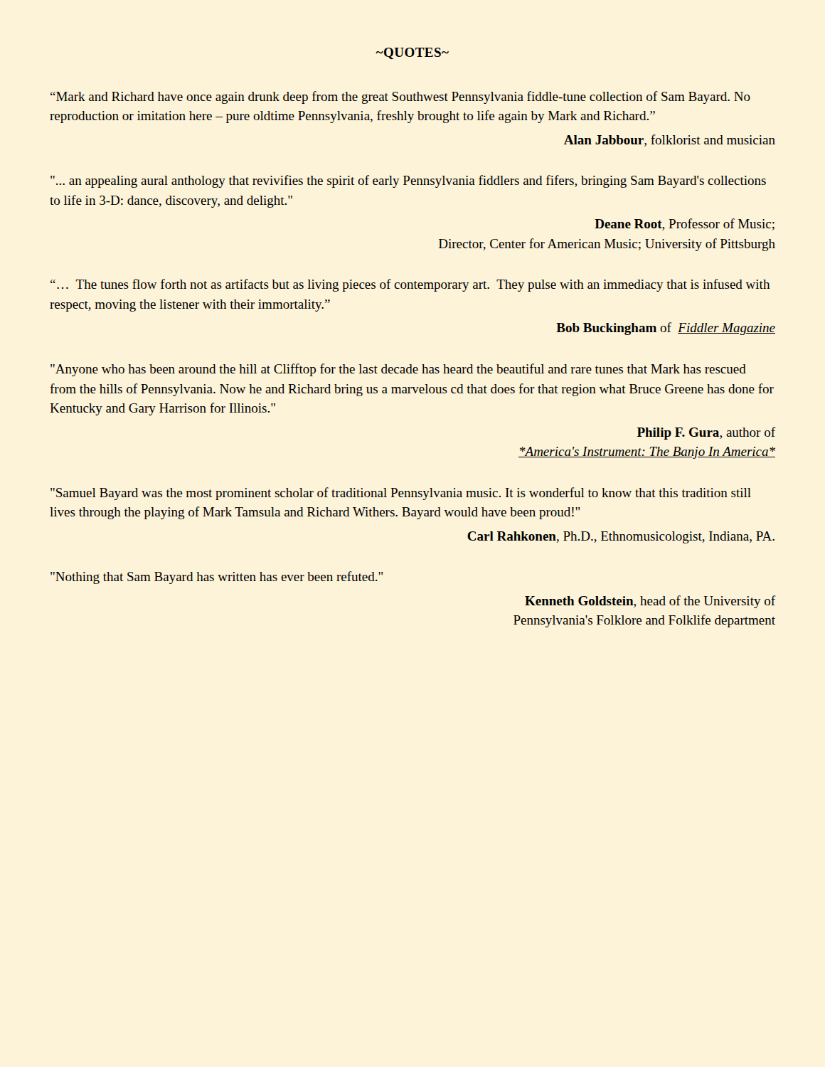~QUOTES~
“Mark and Richard have once again drunk deep from the great Southwest Pennsylvania fiddle-tune collection of Sam Bayard. No reproduction or imitation here – pure oldtime Pennsylvania, freshly brought to life again by Mark and Richard.”
Alan Jabbour, folklorist and musician
"... an appealing aural anthology that revivifies the spirit of early Pennsylvania fiddlers and fifers, bringing Sam Bayard's collections to life in 3-D: dance, discovery, and delight."
Deane Root, Professor of Music;
Director, Center for American Music; University of Pittsburgh
“… The tunes flow forth not as artifacts but as living pieces of contemporary art. They pulse with an immediacy that is infused with respect, moving the listener with their immortality.”
Bob Buckingham of Fiddler Magazine
"Anyone who has been around the hill at Clifftop for the last decade has heard the beautiful and rare tunes that Mark has rescued from the hills of Pennsylvania. Now he and Richard bring us a marvelous cd that does for that region what Bruce Greene has done for Kentucky and Gary Harrison for Illinois."
Philip F. Gura, author of
*America's Instrument: The Banjo In America*
"Samuel Bayard was the most prominent scholar of traditional Pennsylvania music. It is wonderful to know that this tradition still lives through the playing of Mark Tamsula and Richard Withers. Bayard would have been proud!"
Carl Rahkonen, Ph.D., Ethnomusicologist, Indiana, PA.
"Nothing that Sam Bayard has written has ever been refuted."
Kenneth Goldstein, head of the University of
Pennsylvania's Folklore and Folklife department